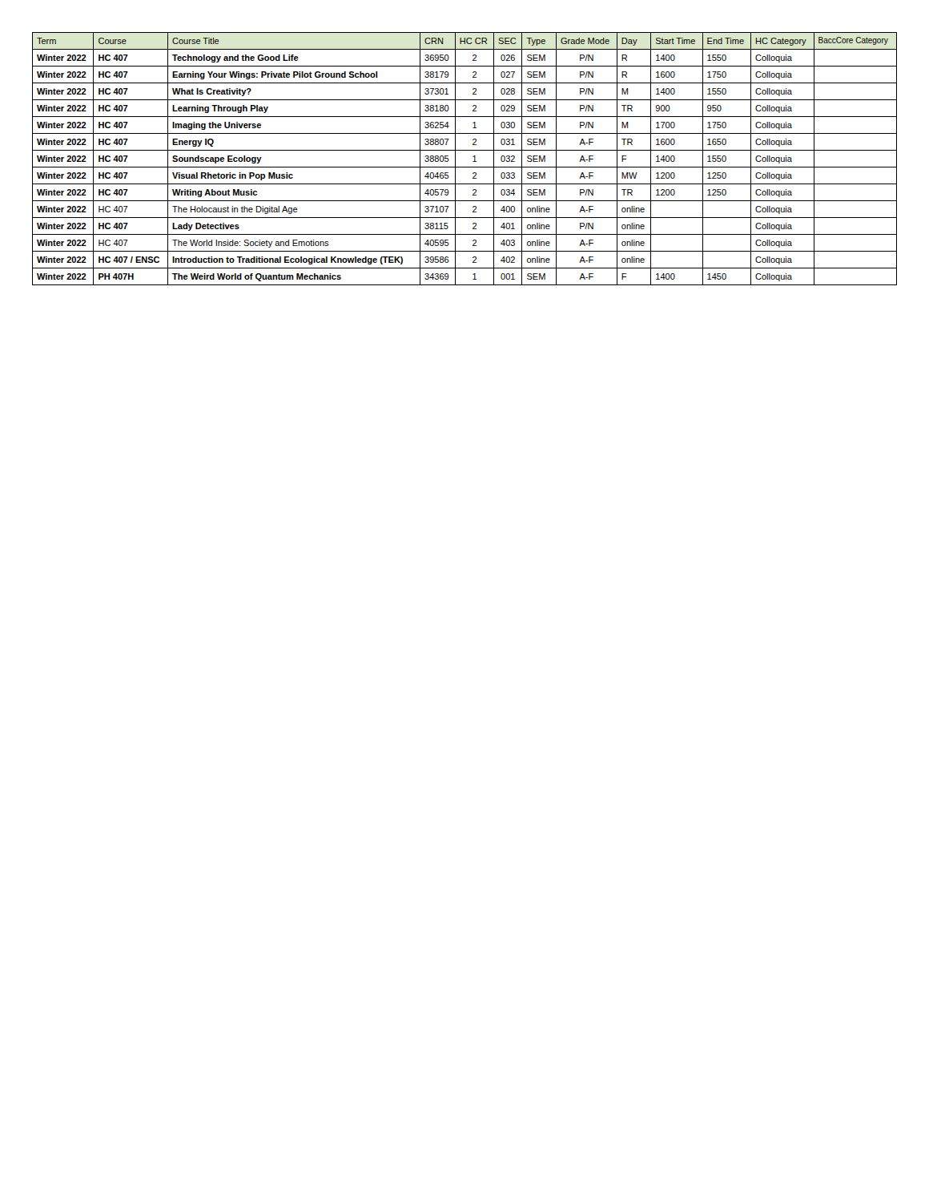Winter 2022 Colloquia Course Listing
| Term | Course | Course Title | CRN | HC CR | SEC | Type | Grade Mode | Day | Start Time | End Time | HC Category | BaccCore Category |
| --- | --- | --- | --- | --- | --- | --- | --- | --- | --- | --- | --- | --- |
| Winter 2022 | HC 407 | Technology and the Good Life | 36950 | 2 | 026 | SEM | P/N | R | 1400 | 1550 | Colloquia | |
| Winter 2022 | HC 407 | Earning Your Wings: Private Pilot Ground School | 38179 | 2 | 027 | SEM | P/N | R | 1600 | 1750 | Colloquia | |
| Winter 2022 | HC 407 | What Is Creativity? | 37301 | 2 | 028 | SEM | P/N | M | 1400 | 1550 | Colloquia | |
| Winter 2022 | HC 407 | Learning Through Play | 38180 | 2 | 029 | SEM | P/N | TR | 900 | 950 | Colloquia | |
| Winter 2022 | HC 407 | Imaging the Universe | 36254 | 1 | 030 | SEM | P/N | M | 1700 | 1750 | Colloquia | |
| Winter 2022 | HC 407 | Energy IQ | 38807 | 2 | 031 | SEM | A-F | TR | 1600 | 1650 | Colloquia | |
| Winter 2022 | HC 407 | Soundscape Ecology | 38805 | 1 | 032 | SEM | A-F | F | 1400 | 1550 | Colloquia | |
| Winter 2022 | HC 407 | Visual Rhetoric in Pop Music | 40465 | 2 | 033 | SEM | A-F | MW | 1200 | 1250 | Colloquia | |
| Winter 2022 | HC 407 | Writing About Music | 40579 | 2 | 034 | SEM | P/N | TR | 1200 | 1250 | Colloquia | |
| Winter 2022 | HC 407 | The Holocaust in the Digital Age | 37107 | 2 | 400 | online | A-F | online | | | Colloquia | |
| Winter 2022 | HC 407 | Lady Detectives | 38115 | 2 | 401 | online | P/N | online | | | Colloquia | |
| Winter 2022 | HC 407 | The World Inside: Society and Emotions | 40595 | 2 | 403 | online | A-F | online | | | Colloquia | |
| Winter 2022 | HC 407 / ENSC | Introduction to Traditional Ecological Knowledge (TEK) | 39586 | 2 | 402 | online | A-F | online | | | Colloquia | |
| Winter 2022 | PH 407H | The Weird World of Quantum Mechanics | 34369 | 1 | 001 | SEM | A-F | F | 1400 | 1450 | Colloquia | |